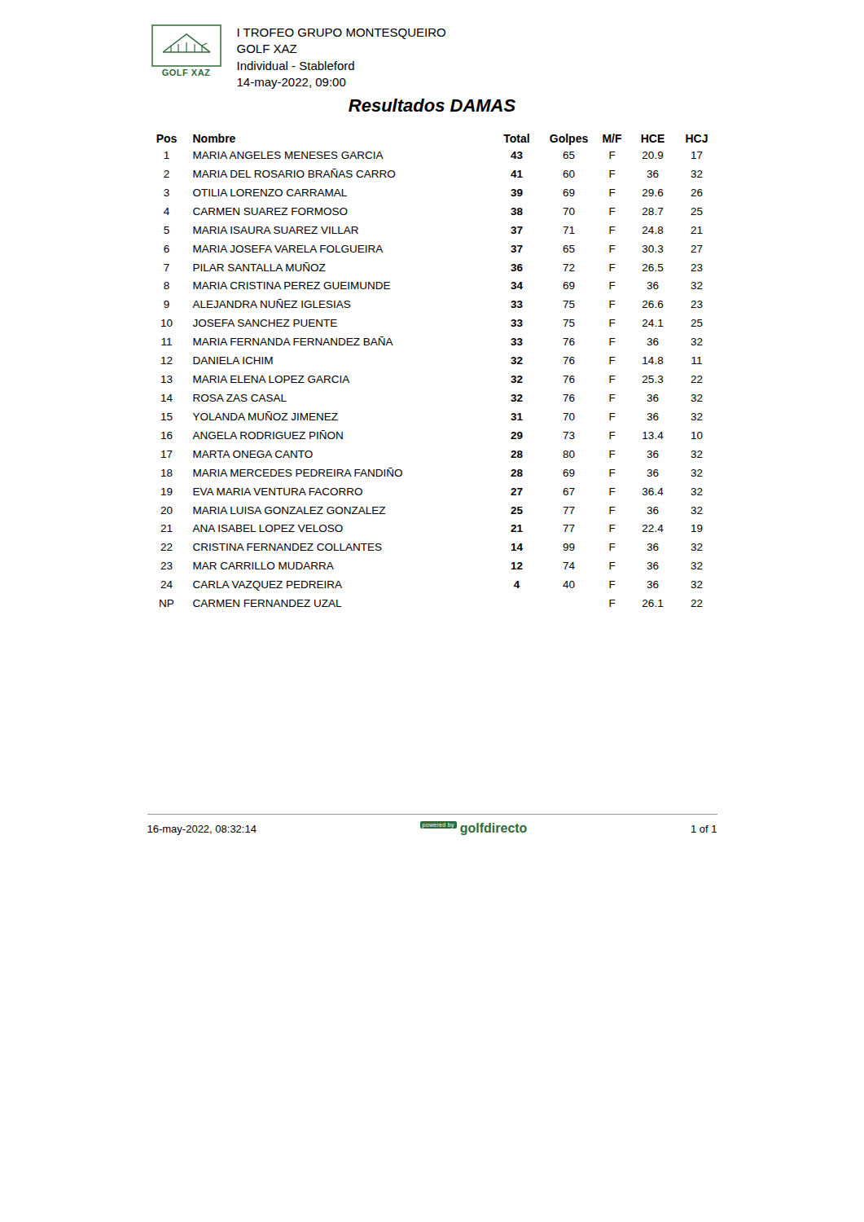GOLF XAZ
I TROFEO GRUPO MONTESQUEIRO
GOLF XAZ
Individual - Stableford
14-may-2022, 09:00
Resultados DAMAS
| Pos | Nombre | Total | Golpes | M/F | HCE | HCJ |
| --- | --- | --- | --- | --- | --- | --- |
| 1 | MARIA ANGELES MENESES GARCIA | 43 | 65 | F | 20.9 | 17 |
| 2 | MARIA DEL ROSARIO BRAÑAS CARRO | 41 | 60 | F | 36 | 32 |
| 3 | OTILIA LORENZO CARRAMAL | 39 | 69 | F | 29.6 | 26 |
| 4 | CARMEN SUAREZ FORMOSO | 38 | 70 | F | 28.7 | 25 |
| 5 | MARIA ISAURA SUAREZ VILLAR | 37 | 71 | F | 24.8 | 21 |
| 6 | MARIA JOSEFA VARELA FOLGUEIRA | 37 | 65 | F | 30.3 | 27 |
| 7 | PILAR SANTALLA MUÑOZ | 36 | 72 | F | 26.5 | 23 |
| 8 | MARIA CRISTINA PEREZ GUEIMUNDE | 34 | 69 | F | 36 | 32 |
| 9 | ALEJANDRA NUÑEZ IGLESIAS | 33 | 75 | F | 26.6 | 23 |
| 10 | JOSEFA SANCHEZ PUENTE | 33 | 75 | F | 24.1 | 25 |
| 11 | MARIA FERNANDA FERNANDEZ BAÑA | 33 | 76 | F | 36 | 32 |
| 12 | DANIELA ICHIM | 32 | 76 | F | 14.8 | 11 |
| 13 | MARIA ELENA LOPEZ GARCIA | 32 | 76 | F | 25.3 | 22 |
| 14 | ROSA ZAS CASAL | 32 | 76 | F | 36 | 32 |
| 15 | YOLANDA MUÑOZ JIMENEZ | 31 | 70 | F | 36 | 32 |
| 16 | ANGELA RODRIGUEZ PIÑON | 29 | 73 | F | 13.4 | 10 |
| 17 | MARTA ONEGA CANTO | 28 | 80 | F | 36 | 32 |
| 18 | MARIA MERCEDES PEDREIRA FANDIÑO | 28 | 69 | F | 36 | 32 |
| 19 | EVA MARIA VENTURA FACORRO | 27 | 67 | F | 36.4 | 32 |
| 20 | MARIA LUISA GONZALEZ GONZALEZ | 25 | 77 | F | 36 | 32 |
| 21 | ANA ISABEL LOPEZ VELOSO | 21 | 77 | F | 22.4 | 19 |
| 22 | CRISTINA FERNANDEZ COLLANTES | 14 | 99 | F | 36 | 32 |
| 23 | MAR CARRILLO MUDARRA | 12 | 74 | F | 36 | 32 |
| 24 | CARLA VAZQUEZ PEDREIRA | 4 | 40 | F | 36 | 32 |
| NP | CARMEN FERNANDEZ UZAL | | | F | 26.1 | 22 |
16-may-2022, 08:32:14
powered by golf directo
1 of 1